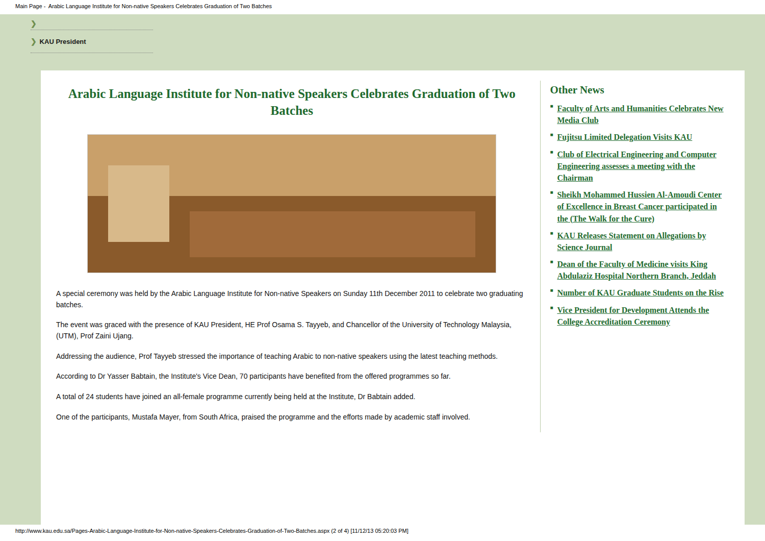Main Page - Arabic Language Institute for Non-native Speakers Celebrates Graduation of Two Batches
❯
❯ KAU President
Arabic Language Institute for Non-native Speakers Celebrates Graduation of Two Batches
A special ceremony was held by the Arabic Language Institute for Non-native Speakers on Sunday 11th December 2011 to celebrate two graduating batches.
The event was graced with the presence of KAU President, HE Prof Osama S. Tayyeb, and Chancellor of the University of Technology Malaysia, (UTM), Prof Zaini Ujang.
Addressing the audience, Prof Tayyeb stressed the importance of teaching Arabic to non-native speakers using the latest teaching methods.
According to Dr Yasser Babtain, the Institute's Vice Dean, 70 participants have benefited from the offered programmes so far.
A total of 24 students have joined an all-female programme currently being held at the Institute, Dr Babtain added.
One of the participants, Mustafa Mayer, from South Africa, praised the programme and the efforts made by academic staff involved.
Other News
Faculty of Arts and Humanities Celebrates New Media Club
Fujitsu Limited Delegation Visits KAU
Club of Electrical Engineering and Computer Engineering assesses a meeting with the Chairman
Sheikh Mohammed Hussien Al-Amoudi Center of Excellence in Breast Cancer participated in the (The Walk for the Cure)
KAU Releases Statement on Allegations by Science Journal
Dean of the Faculty of Medicine visits King Abdulaziz Hospital Northern Branch, Jeddah
Number of KAU Graduate Students on the Rise
Vice President for Development Attends the College Accreditation Ceremony
http://www.kau.edu.sa/Pages-Arabic-Language-Institute-for-Non-native-Speakers-Celebrates-Graduation-of-Two-Batches.aspx (2 of 4) [11/12/13 05:20:03 PM]